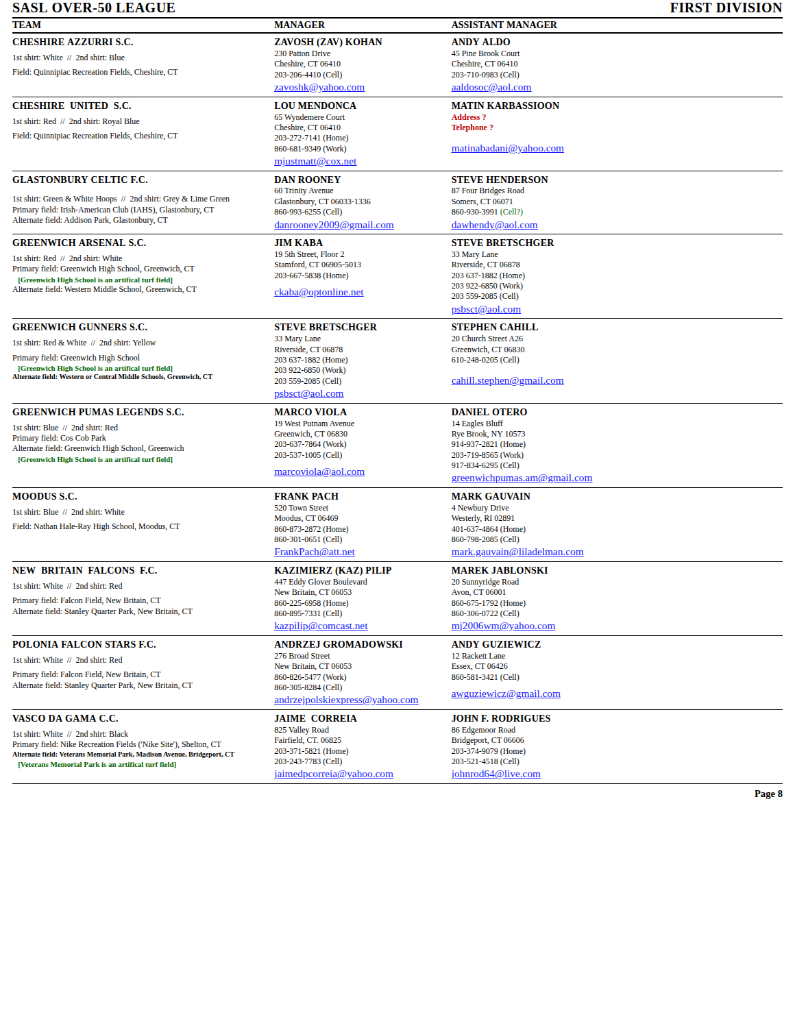SASL OVER-50 LEAGUE
FIRST DIVISION
TEAM
MANAGER
ASSISTANT MANAGER
| CHESHIRE AZZURRI S.C. 1st shirt: White // 2nd shirt: Blue Field: Quinnipiac Recreation Fields, Cheshire, CT | ZAVOSH (ZAV) KOHAN 230 Patton Drive Cheshire, CT 06410 203-206-4410 (Cell) zavoshk@yahoo.com | ANDY ALDO 45 Pine Brook Court Cheshire, CT 06410 203-710-0983 (Cell) aaldosoc@aol.com |
| CHESHIRE UNITED S.C. 1st shirt: Red // 2nd shirt: Royal Blue Field: Quinnipiac Recreation Fields, Cheshire, CT | LOU MENDONCA 65 Wyndemere Court Cheshire, CT 06410 203-272-7141 (Home) 860-681-9349 (Work) mjustmatt@cox.net | MATIN KARBASSIOON Address ? Telephone ? matinabadani@yahoo.com |
| GLASTONBURY CELTIC F.C. 1st shirt: Green & White Hoops // 2nd shirt: Grey & Lime Green Primary field: Irish-American Club (IAHS), Glastonbury, CT Alternate field: Addison Park, Glastonbury, CT | DAN ROONEY 60 Trinity Avenue Glastonbury, CT 06033-1336 860-993-6255 (Cell) danrooney2009@gmail.com | STEVE HENDERSON 87 Four Bridges Road Somers, CT 06071 860-930-3991 (Cell?) dawhendy@aol.com |
| GREENWICH ARSENAL S.C. 1st shirt: Red // 2nd shirt: White Primary field: Greenwich High School, Greenwich, CT [Greenwich High School is an artifical turf field] Alternate field: Western Middle School, Greenwich, CT | JIM KABA 19 5th Street, Floor 2 Stamford, CT 06905-5013 203-667-5838 (Home) ckaba@optonline.net | STEVE BRETSCHGER 33 Mary Lane Riverside, CT 06878 203 637-1882 (Home) 203 922-6850 (Work) 203 559-2085 (Cell) psbsct@aol.com |
| GREENWICH GUNNERS S.C. 1st shirt: Red & White // 2nd shirt: Yellow Primary field: Greenwich High School [Greenwich High School is an artifical turf field] Alternate field: Western or Central Middle Schools, Greenwich, CT | STEVE BRETSCHGER 33 Mary Lane Riverside, CT 06878 203 637-1882 (Home) 203 922-6850 (Work) 203 559-2085 (Cell) psbsct@aol.com | STEPHEN CAHILL 20 Church Street A26 Greenwich, CT 06830 610-248-0205 (Cell) cahill.stephen@gmail.com |
| GREENWICH PUMAS LEGENDS S.C. 1st shirt: Blue // 2nd shirt: Red Primary field: Cos Cob Park Alternate field: Greenwich High School, Greenwich [Greenwich High School is an artifical turf field] | MARCO VIOLA 19 West Putnam Avenue Greenwich, CT 06830 203-637-7864 (Work) 203-537-1005 (Cell) marcoviola@aol.com | DANIEL OTERO 14 Eagles Bluff Rye Brook, NY 10573 914-937-2821 (Home) 203-719-8565 (Work) 917-834-6295 (Cell) greenwichpumas.am@gmail.com |
| MOODUS S.C. 1st shirt: Blue // 2nd shirt: White Field: Nathan Hale-Ray High School, Moodus, CT | FRANK PACH 520 Town Street Moodus, CT 06469 860-873-2872 (Home) 860-301-0651 (Cell) FrankPach@att.net | MARK GAUVAIN 4 Newbury Drive Westerly, RI 02891 401-637-4864 (Home) 860-798-2085 (Cell) mark.gauvain@liladelman.com |
| NEW BRITAIN FALCONS F.C. 1st shirt: White // 2nd shirt: Red Primary field: Falcon Field, New Britain, CT Alternate field: Stanley Quarter Park, New Britain, CT | KAZIMIERZ (KAZ) PILIP 447 Eddy Glover Boulevard New Britain, CT 06053 860-225-6958 (Home) 860-895-7331 (Cell) kazpilip@comcast.net | MAREK JABLONSKI 20 Sunnyridge Road Avon, CT 06001 860-675-1792 (Home) 860-306-0722 (Cell) mj2006wm@yahoo.com |
| POLONIA FALCON STARS F.C. 1st shirt: White // 2nd shirt: Red Primary field: Falcon Field, New Britain, CT Alternate field: Stanley Quarter Park, New Britain, CT | ANDRZEJ GROMADOWSKI 276 Broad Street New Britain, CT 06053 860-826-5477 (Work) 860-305-8284 (Cell) andrzejpolskiexpress@yahoo.com | ANDY GUZIEWICZ 12 Rackett Lane Essex, CT 06426 860-581-3421 (Cell) awguziewicz@gmail.com |
| VASCO DA GAMA C.C. 1st shirt: White // 2nd shirt: Black Primary field: Nike Recreation Fields ('Nike Site'), Shelton, CT Alternate field: Veterans Memorial Park, Madison Avenue, Bridgeport, CT [Veterans Memorial Park is an artifical turf field] | JAIME CORREIA 825 Valley Road Fairfield, CT. 06825 203-371-5821 (Home) 203-243-7783 (Cell) jaimedpcorreia@yahoo.com | JOHN F. RODRIGUES 86 Edgemoor Road Bridgeport, CT 06606 203-374-9079 (Home) 203-521-4518 (Cell) johnrod64@live.com |
Page 8